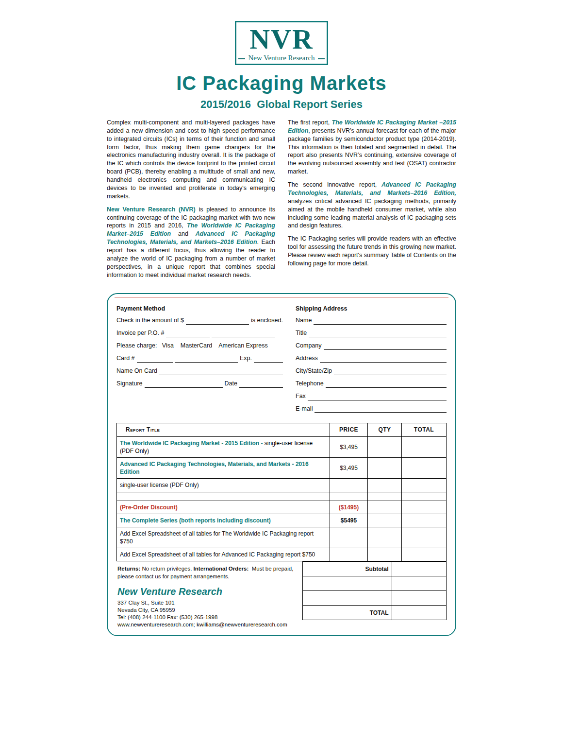NVR New Venture Research
IC Packaging Markets
2015/2016 Global Report Series
Complex multi-component and multi-layered packages have added a new dimension and cost to high speed performance to integrated circuits (ICs) in terms of their function and small form factor, thus making them game changers for the electronics manufacturing industry overall. It is the package of the IC which controls the device footprint to the printed circuit board (PCB), thereby enabling a multitude of small and new, handheld electronics computing and communicating IC devices to be invented and proliferate in today's emerging markets.
New Venture Research (NVR) is pleased to announce its continuing coverage of the IC packaging market with two new reports in 2015 and 2016, The Worldwide IC Packaging Market–2015 Edition and Advanced IC Packaging Technologies, Materials, and Markets–2016 Edition. Each report has a different focus, thus allowing the reader to analyze the world of IC packaging from a number of market perspectives, in a unique report that combines special information to meet individual market research needs.
The first report, The Worldwide IC Packaging Market –2015 Edition, presents NVR’s annual forecast for each of the major package families by semiconductor product type (2014-2019). This information is then totaled and segmented in detail. The report also presents NVR’s continuing, extensive coverage of the evolving outsourced assembly and test (OSAT) contractor market.
The second innovative report, Advanced IC Packaging Technologies, Materials, and Markets–2016 Edition, analyzes critical advanced IC packaging methods, primarily aimed at the mobile handheld consumer market, while also including some leading material analysis of IC packaging sets and design features.
The IC Packaging series will provide readers with an effective tool for assessing the future trends in this growing new market. Please review each report's summary Table of Contents on the following page for more detail.
Payment Method
Check in the amount of $ is enclosed.
Invoice per P.O. #
Please charge: Visa MasterCard American Express
Card # Exp.
Name On Card
Signature Date
Shipping Address
Name
Title
Company
Address
City/State/Zip
Telephone
Fax
E-mail
| Report Title | PRICE | QTY | TOTAL |
| --- | --- | --- | --- |
| The Worldwide IC Packaging Market - 2015 Edition - single-user license (PDF Only) | $3,495 | | |
| Advanced IC Packaging Technologies, Materials, and Markets - 2016 Edition | $3,495 | | |
| single-user license (PDF Only) | | | |
| (Pre-Order Discount) | ($1495) | | |
| The Complete Series (both reports including discount) | $5495 | | |
| Add Excel Spreadsheet of all tables for The Worldwide IC Packaging report $750 | | | |
| Add Excel Spreadsheet of all tables for Advanced IC Packaging report $750 | | | |
Returns: No return privileges. International Orders: Must be prepaid, please contact us for payment arrangements.
New Venture Research
337 Clay St., Suite 101
Nevada City, CA 95959
Tel: (408) 244-1100 Fax: (530) 265-1998
www.newventureresearch.com; kwilliams@newventureresearch.com
| Subtotal | |
| TOTAL | |